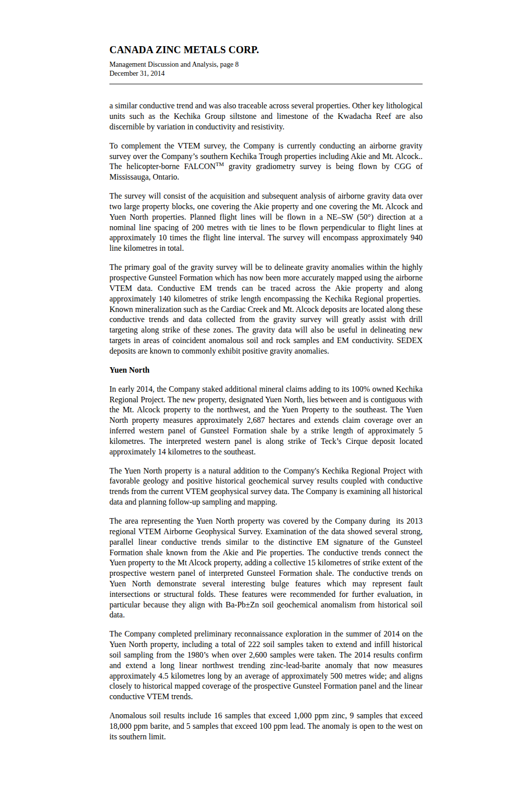CANADA ZINC METALS CORP.
Management Discussion and Analysis, page 8
December 31, 2014
a similar conductive trend and was also traceable across several properties. Other key lithological units such as the Kechika Group siltstone and limestone of the Kwadacha Reef are also discernible by variation in conductivity and resistivity.
To complement the VTEM survey, the Company is currently conducting an airborne gravity survey over the Company’s southern Kechika Trough properties including Akie and Mt. Alcock.. The helicopter-borne FALCONTM gravity gradiometry survey is being flown by CGG of Mississauga, Ontario.
The survey will consist of the acquisition and subsequent analysis of airborne gravity data over two large property blocks, one covering the Akie property and one covering the Mt. Alcock and Yuen North properties. Planned flight lines will be flown in a NE–SW (50°) direction at a nominal line spacing of 200 metres with tie lines to be flown perpendicular to flight lines at approximately 10 times the flight line interval. The survey will encompass approximately 940 line kilometres in total.
The primary goal of the gravity survey will be to delineate gravity anomalies within the highly prospective Gunsteel Formation which has now been more accurately mapped using the airborne VTEM data. Conductive EM trends can be traced across the Akie property and along approximately 140 kilometres of strike length encompassing the Kechika Regional properties. Known mineralization such as the Cardiac Creek and Mt. Alcock deposits are located along these conductive trends and data collected from the gravity survey will greatly assist with drill targeting along strike of these zones. The gravity data will also be useful in delineating new targets in areas of coincident anomalous soil and rock samples and EM conductivity. SEDEX deposits are known to commonly exhibit positive gravity anomalies.
Yuen North
In early 2014, the Company staked additional mineral claims adding to its 100% owned Kechika Regional Project. The new property, designated Yuen North, lies between and is contiguous with the Mt. Alcock property to the northwest, and the Yuen Property to the southeast. The Yuen North property measures approximately 2,687 hectares and extends claim coverage over an inferred western panel of Gunsteel Formation shale by a strike length of approximately 5 kilometres. The interpreted western panel is along strike of Teck’s Cirque deposit located approximately 14 kilometres to the southeast.
The Yuen North property is a natural addition to the Company's Kechika Regional Project with favorable geology and positive historical geochemical survey results coupled with conductive trends from the current VTEM geophysical survey data. The Company is examining all historical data and planning follow-up sampling and mapping.
The area representing the Yuen North property was covered by the Company during its 2013 regional VTEM Airborne Geophysical Survey. Examination of the data showed several strong, parallel linear conductive trends similar to the distinctive EM signature of the Gunsteel Formation shale known from the Akie and Pie properties. The conductive trends connect the Yuen property to the Mt Alcock property, adding a collective 15 kilometres of strike extent of the prospective western panel of interpreted Gunsteel Formation shale. The conductive trends on Yuen North demonstrate several interesting bulge features which may represent fault intersections or structural folds. These features were recommended for further evaluation, in particular because they align with Ba-Pb±Zn soil geochemical anomalism from historical soil data.
The Company completed preliminary reconnaissance exploration in the summer of 2014 on the Yuen North property, including a total of 222 soil samples taken to extend and infill historical soil sampling from the 1980’s when over 2,600 samples were taken. The 2014 results confirm and extend a long linear northwest trending zinc-lead-barite anomaly that now measures approximately 4.5 kilometres long by an average of approximately 500 metres wide; and aligns closely to historical mapped coverage of the prospective Gunsteel Formation panel and the linear conductive VTEM trends.
Anomalous soil results include 16 samples that exceed 1,000 ppm zinc, 9 samples that exceed 18,000 ppm barite, and 5 samples that exceed 100 ppm lead. The anomaly is open to the west on its southern limit.